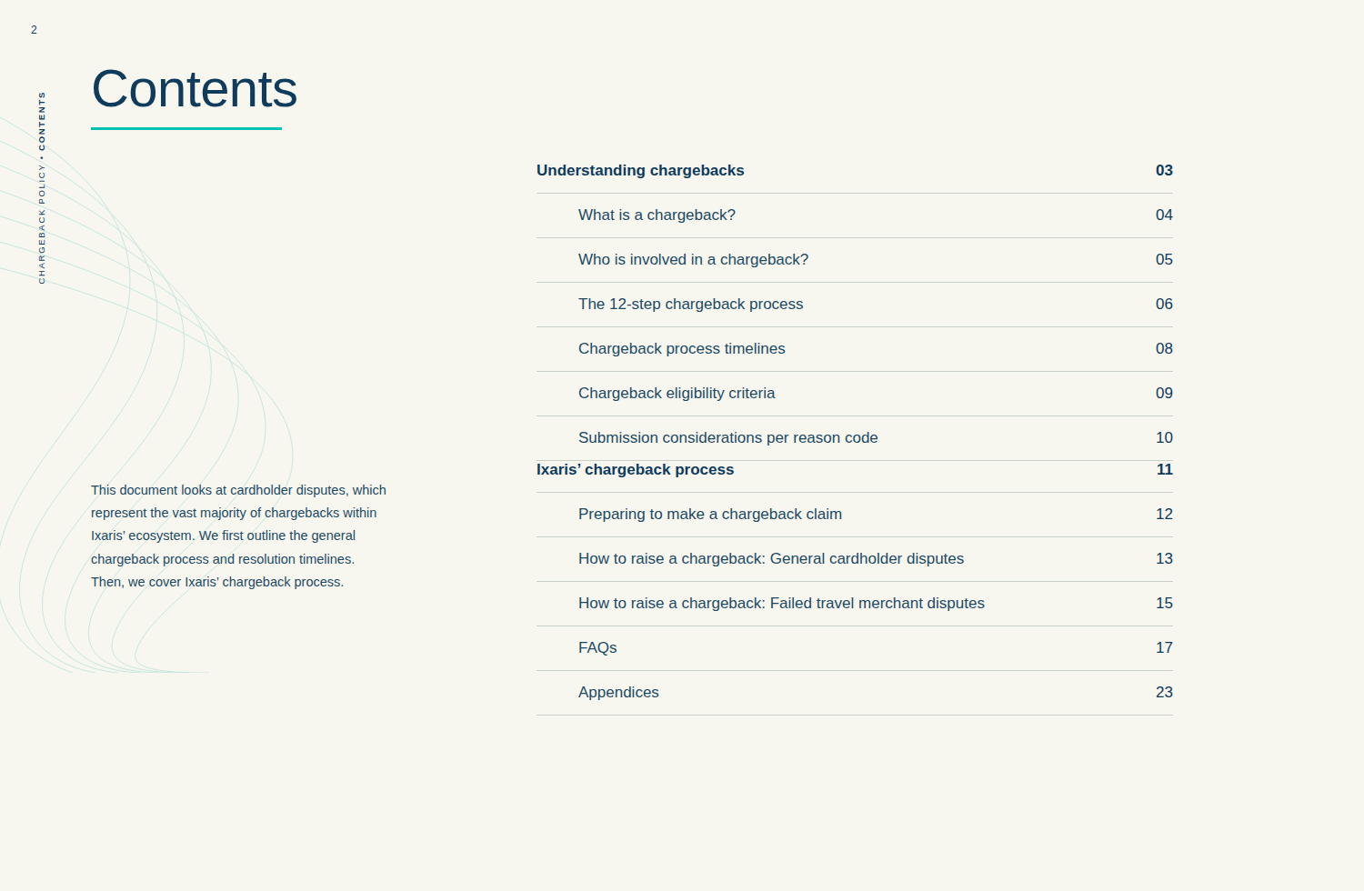2
CHARGEBACK POLICY • CONTENTS
Contents
This document looks at cardholder disputes, which represent the vast majority of chargebacks within Ixaris’ ecosystem. We first outline the general chargeback process and resolution timelines. Then, we cover Ixaris’ chargeback process.
Understanding chargebacks 03
What is a chargeback?04
Who is involved in a chargeback?05
The 12-step chargeback process 06
Chargeback process timelines 08
Chargeback eligibility criteria 09
Submission considerations per reason code 10
Ixaris’ chargeback process 11
Preparing to make a chargeback claim 12
How to raise a chargeback: General cardholder disputes 13
How to raise a chargeback: Failed travel merchant disputes 15
FAQs 17
Appendices 23